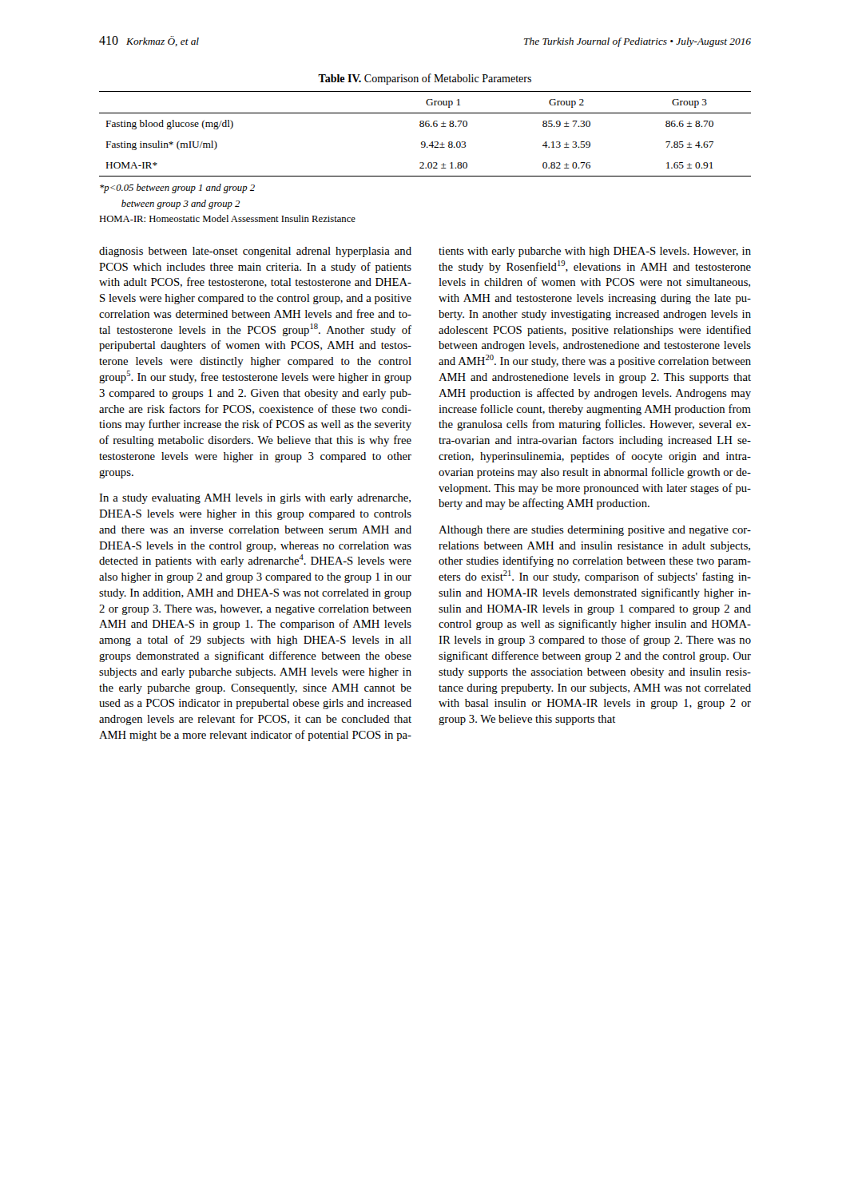410 Korkmaz Ö, et al
The Turkish Journal of Pediatrics • July-August 2016
Table IV. Comparison of Metabolic Parameters
| | Group 1 | Group 2 | Group 3 |
| --- | --- | --- | --- |
| Fasting blood glucose (mg/dl) | 86.6 ± 8.70 | 85.9 ± 7.30 | 86.6 ± 8.70 |
| Fasting insulin* (mIU/ml) | 9.42± 8.03 | 4.13 ± 3.59 | 7.85 ± 4.67 |
| HOMA-IR* | 2.02 ± 1.80 | 0.82 ± 0.76 | 1.65 ± 0.91 |
*p<0.05 between group 1 and group 2
between group 3 and group 2
HOMA-IR: Homeostatic Model Assessment Insulin Rezistance
diagnosis between late-onset congenital adrenal hyperplasia and PCOS which includes three main criteria. In a study of patients with adult PCOS, free testosterone, total testosterone and DHEA-S levels were higher compared to the control group, and a positive correlation was determined between AMH levels and free and total testosterone levels in the PCOS group18. Another study of peripubertal daughters of women with PCOS, AMH and testosterone levels were distinctly higher compared to the control group5. In our study, free testosterone levels were higher in group 3 compared to groups 1 and 2. Given that obesity and early pubarche are risk factors for PCOS, coexistence of these two conditions may further increase the risk of PCOS as well as the severity of resulting metabolic disorders. We believe that this is why free testosterone levels were higher in group 3 compared to other groups.
In a study evaluating AMH levels in girls with early adrenarche, DHEA-S levels were higher in this group compared to controls and there was an inverse correlation between serum AMH and DHEA-S levels in the control group, whereas no correlation was detected in patients with early adrenarche4. DHEA-S levels were also higher in group 2 and group 3 compared to the group 1 in our study. In addition, AMH and DHEA-S was not correlated in group 2 or group 3. There was, however, a negative correlation between AMH and DHEA-S in group 1. The comparison of AMH levels among a total of 29 subjects with high DHEA-S levels in all groups demonstrated a significant difference between the obese subjects and early pubarche subjects. AMH levels were higher in the early pubarche group. Consequently, since AMH cannot be used as a PCOS indicator in prepubertal obese girls and increased androgen levels are relevant for PCOS, it can be concluded that AMH might be a more relevant indicator of potential PCOS in patients with early pubarche with high DHEA-S levels. However, in the study by Rosenfield19, elevations in AMH and testosterone levels in children of women with PCOS were not simultaneous, with AMH and testosterone levels increasing during the late puberty. In another study investigating increased androgen levels in adolescent PCOS patients, positive relationships were identified between androgen levels, androstenedione and testosterone levels and AMH20. In our study, there was a positive correlation between AMH and androstenedione levels in group 2. This supports that AMH production is affected by androgen levels. Androgens may increase follicle count, thereby augmenting AMH production from the granulosa cells from maturing follicles. However, several extra-ovarian and intra-ovarian factors including increased LH secretion, hyperinsulinemia, peptides of oocyte origin and intra-ovarian proteins may also result in abnormal follicle growth or development. This may be more pronounced with later stages of puberty and may be affecting AMH production.
Although there are studies determining positive and negative correlations between AMH and insulin resistance in adult subjects, other studies identifying no correlation between these two parameters do exist21. In our study, comparison of subjects' fasting insulin and HOMA-IR levels demonstrated significantly higher insulin and HOMA-IR levels in group 1 compared to group 2 and control group as well as significantly higher insulin and HOMA-IR levels in group 3 compared to those of group 2. There was no significant difference between group 2 and the control group. Our study supports the association between obesity and insulin resistance during prepuberty. In our subjects, AMH was not correlated with basal insulin or HOMA-IR levels in group 1, group 2 or group 3. We believe this supports that